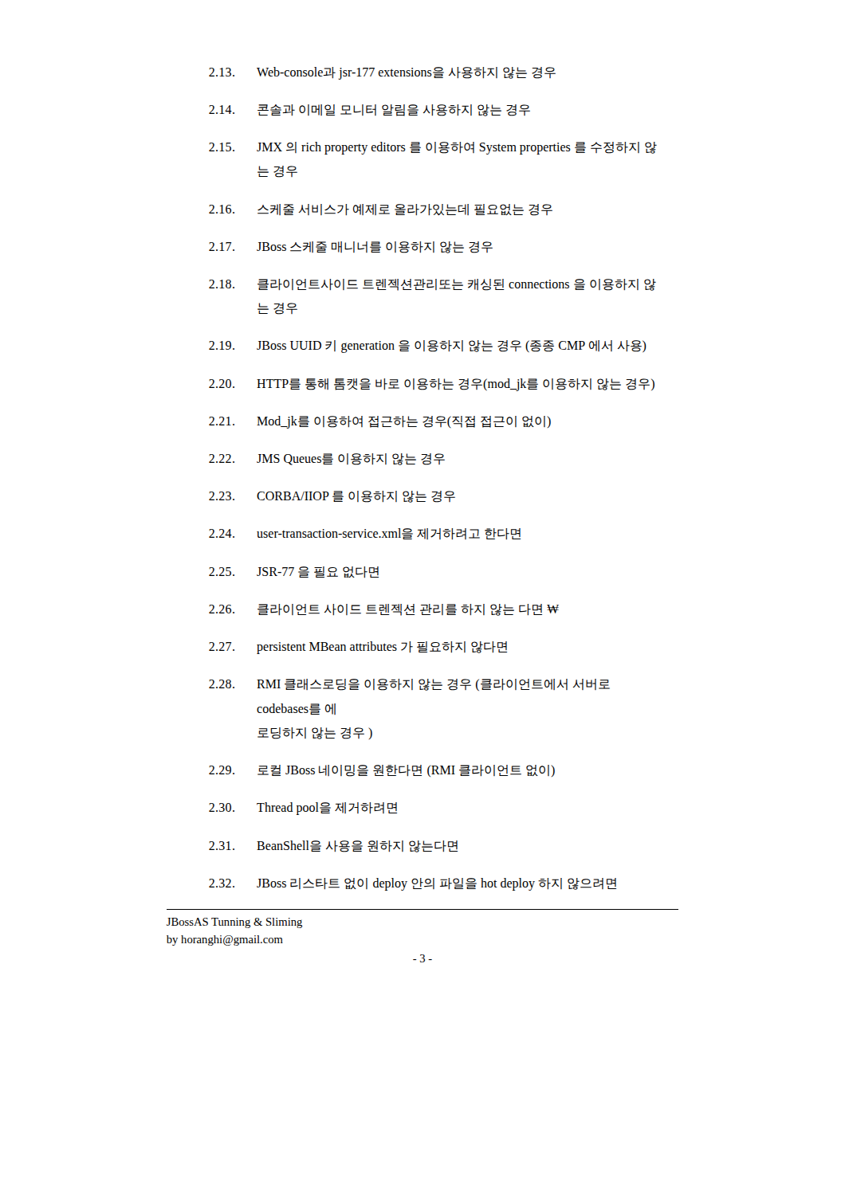2.13. Web-console과 jsr-177 extensions을 사용하지 않는 경우
2.14. 콘솔과 이메일 모니터 알림을 사용하지 않는 경우
2.15. JMX 의 rich property editors 를 이용하여 System properties 를 수정하지 않는 경우
2.16. 스케줄 서비스가 예제로 올라가있는데 필요없는 경우
2.17. JBoss 스케줄 매니너를 이용하지 않는 경우
2.18. 클라이언트사이드 트렌젝션관리또는 캐싱된 connections 을 이용하지 않는 경우
2.19. JBoss UUID 키 generation 을 이용하지 않는 경우 (종종 CMP 에서 사용)
2.20. HTTP를 통해 톰캣을 바로 이용하는 경우(mod_jk를 이용하지 않는 경우)
2.21. Mod_jk를 이용하여 접근하는 경우(직접 접근이 없이)
2.22. JMS Queues를 이용하지 않는 경우
2.23. CORBA/IIOP 를 이용하지 않는 경우
2.24. user-transaction-service.xml을 제거하려고 한다면
2.25. JSR-77 을 필요 없다면
2.26. 클라이언트 사이드 트렌젝션 관리를 하지 않는 다면 ₩
2.27. persistent MBean attributes 가 필요하지 않다면
2.28. RMI 클래스로딩을 이용하지 않는 경우 (클라이언트에서 서버로 codebases를 에로딩하지 않는 경우 )
2.29. 로컬 JBoss 네이밍을 원한다면 (RMI 클라이언트 없이)
2.30. Thread pool을 제거하려면
2.31. BeanShell을 사용을 원하지 않는다면
2.32. JBoss 리스타트 없이 deploy 안의 파일을 hot deploy 하지 않으려면
JBossAS Tunning & Sliming by horanghi@gmail.com
- 3 -